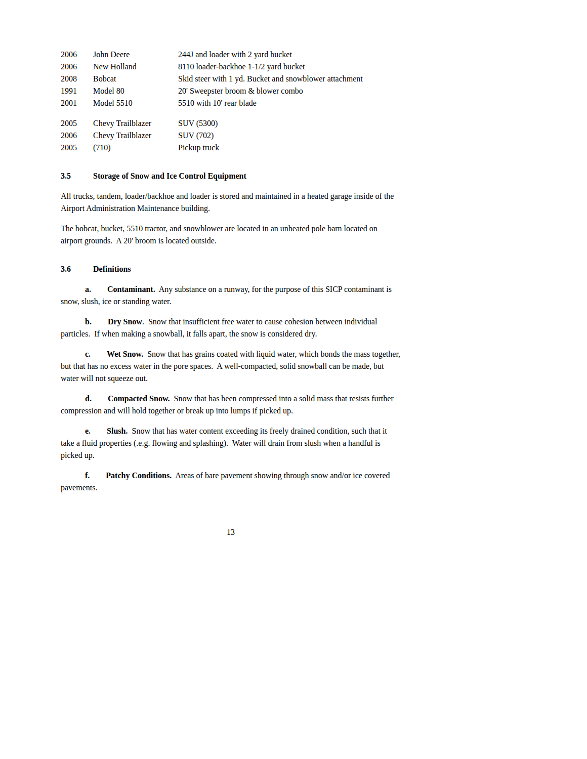| 2006 | John Deere | 244J and loader with 2 yard bucket |
| 2006 | New Holland | 8110 loader-backhoe 1-1/2 yard bucket |
| 2008 | Bobcat | Skid steer with 1 yd. Bucket and snowblower attachment |
| 1991 | Model 80 | 20' Sweepster broom & blower combo |
| 2001 | Model 5510 | 5510 with 10' rear blade |
| 2005 | Chevy Trailblazer | SUV (5300) |
| 2006 | Chevy Trailblazer | SUV (702) |
| 2005 | (710) | Pickup truck |
3.5 Storage of Snow and Ice Control Equipment
All trucks, tandem, loader/backhoe and loader is stored and maintained in a heated garage inside of the Airport Administration Maintenance building.
The bobcat, bucket, 5510 tractor, and snowblower are located in an unheated pole barn located on airport grounds. A 20' broom is located outside.
3.6 Definitions
a. Contaminant. Any substance on a runway, for the purpose of this SICP contaminant is snow, slush, ice or standing water.
b. Dry Snow. Snow that insufficient free water to cause cohesion between individual particles. If when making a snowball, it falls apart, the snow is considered dry.
c. Wet Snow. Snow that has grains coated with liquid water, which bonds the mass together, but that has no excess water in the pore spaces. A well-compacted, solid snowball can be made, but water will not squeeze out.
d. Compacted Snow. Snow that has been compressed into a solid mass that resists further compression and will hold together or break up into lumps if picked up.
e. Slush. Snow that has water content exceeding its freely drained condition, such that it take a fluid properties (.e.g. flowing and splashing). Water will drain from slush when a handful is picked up.
f. Patchy Conditions. Areas of bare pavement showing through snow and/or ice covered pavements.
13